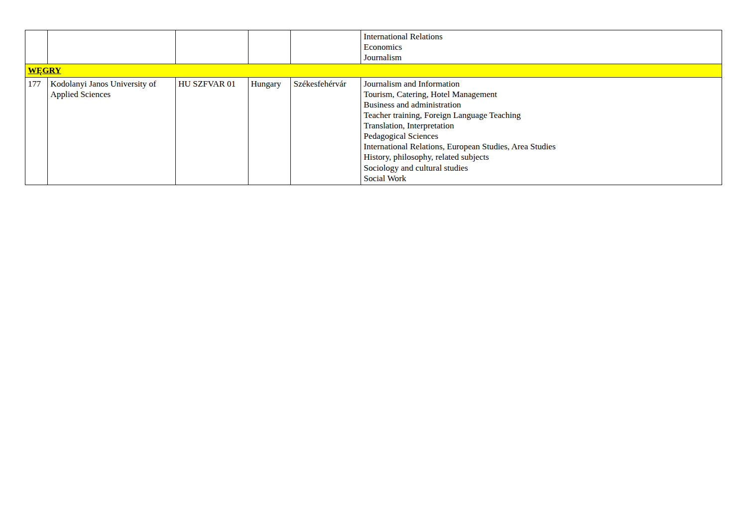| | | | | | International Relations Economics Journalism |
| WĘGRY |
| 177 | Kodolanyi Janos University of Applied Sciences | HU SZFVAR 01 | Hungary | Székesfehérvár | Journalism and Information Tourism, Catering, Hotel Management Business and administration Teacher training, Foreign Language Teaching Translation, Interpretation Pedagogical Sciences International Relations, European Studies, Area Studies History, philosophy, related subjects Sociology and cultural studies Social Work |